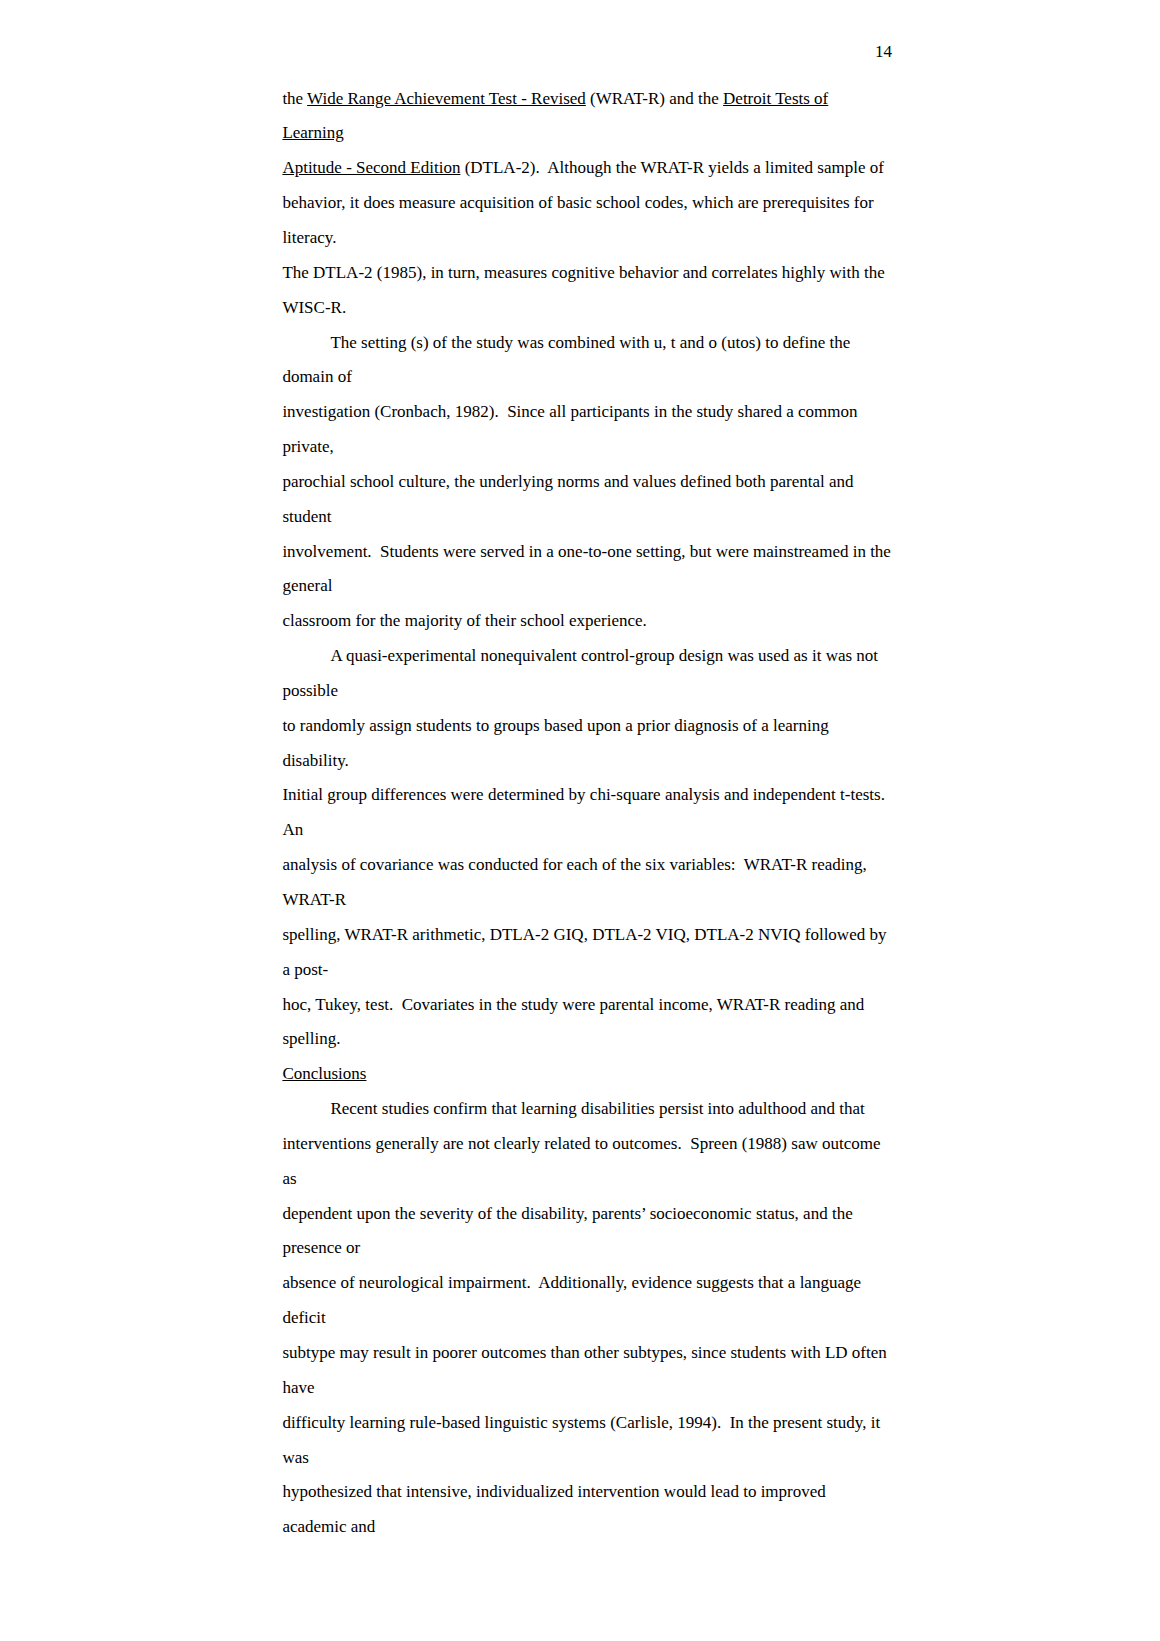14
the Wide Range Achievement Test - Revised (WRAT-R) and the Detroit Tests of Learning
Aptitude - Second Edition (DTLA-2). Although the WRAT-R yields a limited sample of
behavior, it does measure acquisition of basic school codes, which are prerequisites for literacy.
The DTLA-2 (1985), in turn, measures cognitive behavior and correlates highly with the
WISC-R.
The setting (s) of the study was combined with u, t and o (utos) to define the domain of
investigation (Cronbach, 1982). Since all participants in the study shared a common private,
parochial school culture, the underlying norms and values defined both parental and student
involvement. Students were served in a one-to-one setting, but were mainstreamed in the general
classroom for the majority of their school experience.
A quasi-experimental nonequivalent control-group design was used as it was not possible
to randomly assign students to groups based upon a prior diagnosis of a learning disability.
Initial group differences were determined by chi-square analysis and independent t-tests. An
analysis of covariance was conducted for each of the six variables: WRAT-R reading, WRAT-R
spelling, WRAT-R arithmetic, DTLA-2 GIQ, DTLA-2 VIQ, DTLA-2 NVIQ followed by a post-
hoc, Tukey, test. Covariates in the study were parental income, WRAT-R reading and spelling.
Conclusions
Recent studies confirm that learning disabilities persist into adulthood and that
interventions generally are not clearly related to outcomes. Spreen (1988) saw outcome as
dependent upon the severity of the disability, parents’ socioeconomic status, and the presence or
absence of neurological impairment. Additionally, evidence suggests that a language deficit
subtype may result in poorer outcomes than other subtypes, since students with LD often have
difficulty learning rule-based linguistic systems (Carlisle, 1994). In the present study, it was
hypothesized that intensive, individualized intervention would lead to improved academic and